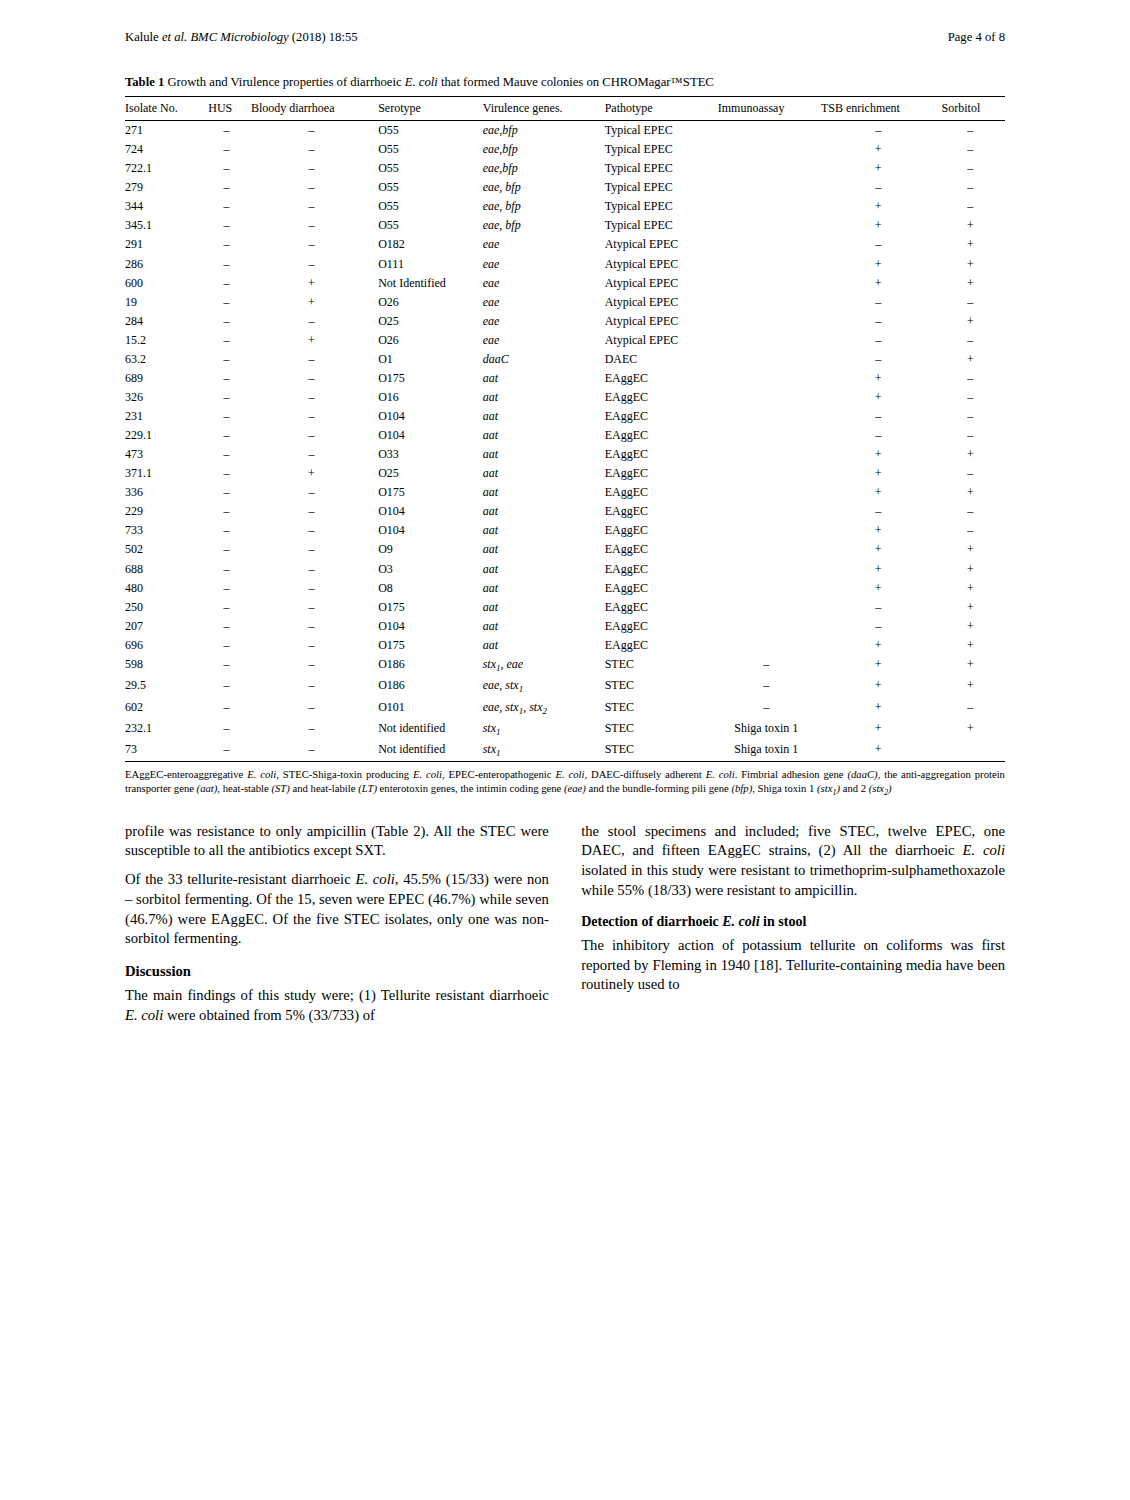Kalule et al. BMC Microbiology (2018) 18:55 Page 4 of 8
Table 1 Growth and Virulence properties of diarrhoeic E. coli that formed Mauve colonies on CHROMagar™STEC
| Isolate No. | HUS | Bloody diarrhoea | Serotype | Virulence genes. | Pathotype | Immunoassay | TSB enrichment | Sorbitol |
| --- | --- | --- | --- | --- | --- | --- | --- | --- |
| 271 | – | – | O55 | eae,bfp | Typical EPEC | | – | – |
| 724 | – | – | O55 | eae,bfp | Typical EPEC | | + | – |
| 722.1 | – | – | O55 | eae,bfp | Typical EPEC | | + | – |
| 279 | – | – | O55 | eae, bfp | Typical EPEC | | – | – |
| 344 | – | – | O55 | eae, bfp | Typical EPEC | | + | – |
| 345.1 | – | – | O55 | eae, bfp | Typical EPEC | | + | + |
| 291 | – | – | O182 | eae | Atypical EPEC | | – | + |
| 286 | – | – | O111 | eae | Atypical EPEC | | + | + |
| 600 | – | + | Not Identified | eae | Atypical EPEC | | + | + |
| 19 | – | + | O26 | eae | Atypical EPEC | | – | – |
| 284 | – | – | O25 | eae | Atypical EPEC | | – | + |
| 15.2 | – | + | O26 | eae | Atypical EPEC | | – | – |
| 63.2 | – | – | O1 | daaC | DAEC | | – | + |
| 689 | – | – | O175 | aat | EAggEC | | + | – |
| 326 | – | – | O16 | aat | EAggEC | | + | – |
| 231 | – | – | O104 | aat | EAggEC | | – | – |
| 229.1 | – | – | O104 | aat | EAggEC | | – | – |
| 473 | – | – | O33 | aat | EAggEC | | + | + |
| 371.1 | – | + | O25 | aat | EAggEC | | + | – |
| 336 | – | – | O175 | aat | EAggEC | | + | + |
| 229 | – | – | O104 | aat | EAggEC | | – | – |
| 733 | – | – | O104 | aat | EAggEC | | + | – |
| 502 | – | – | O9 | aat | EAggEC | | + | + |
| 688 | – | – | O3 | aat | EAggEC | | + | + |
| 480 | – | – | O8 | aat | EAggEC | | + | + |
| 250 | – | – | O175 | aat | EAggEC | | – | + |
| 207 | – | – | O104 | aat | EAggEC | | – | + |
| 696 | – | – | O175 | aat | EAggEC | | + | + |
| 598 | – | – | O186 | stx 1 , eae | STEC | – | + | + |
| 29.5 | – | – | O186 | eae, stx 1 | STEC | – | + | + |
| 602 | – | – | O101 | eae, stx 1 , stx 2 | STEC | – | + | – |
| 232.1 | – | – | Not identified | stx 1 | STEC | Shiga toxin 1 | + | + |
| 73 | – | – | Not identified | stx 1 | STEC | Shiga toxin 1 | + | |
EAggEC-enteroaggregative E. coli, STEC-Shiga-toxin producing E. coli, EPEC-enteropathogenic E. coli, DAEC-diffusely adherent E. coli. Fimbrial adhesion gene (daaC), the anti-aggregation protein transporter gene (aat), heat-stable (ST) and heat-labile (LT) enterotoxin genes, the intimin coding gene (eae) and the bundle-forming pili gene (bfp), Shiga toxin 1 (stx1) and 2 (stx2)
profile was resistance to only ampicillin (Table 2). All the STEC were susceptible to all the antibiotics except SXT.
Of the 33 tellurite-resistant diarrhoeic E. coli, 45.5% (15/33) were non – sorbitol fermenting. Of the 15, seven were EPEC (46.7%) while seven (46.7%) were EAggEC. Of the five STEC isolates, only one was non-sorbitol fermenting.
Discussion
The main findings of this study were; (1) Tellurite resistant diarrhoeic E. coli were obtained from 5% (33/733) of
the stool specimens and included; five STEC, twelve EPEC, one DAEC, and fifteen EAggEC strains, (2) All the diarrhoeic E. coli isolated in this study were resistant to trimethoprim-sulphamethoxazole while 55% (18/33) were resistant to ampicillin.
Detection of diarrhoeic E. coli in stool
The inhibitory action of potassium tellurite on coliforms was first reported by Fleming in 1940 [18]. Tellurite-containing media have been routinely used to